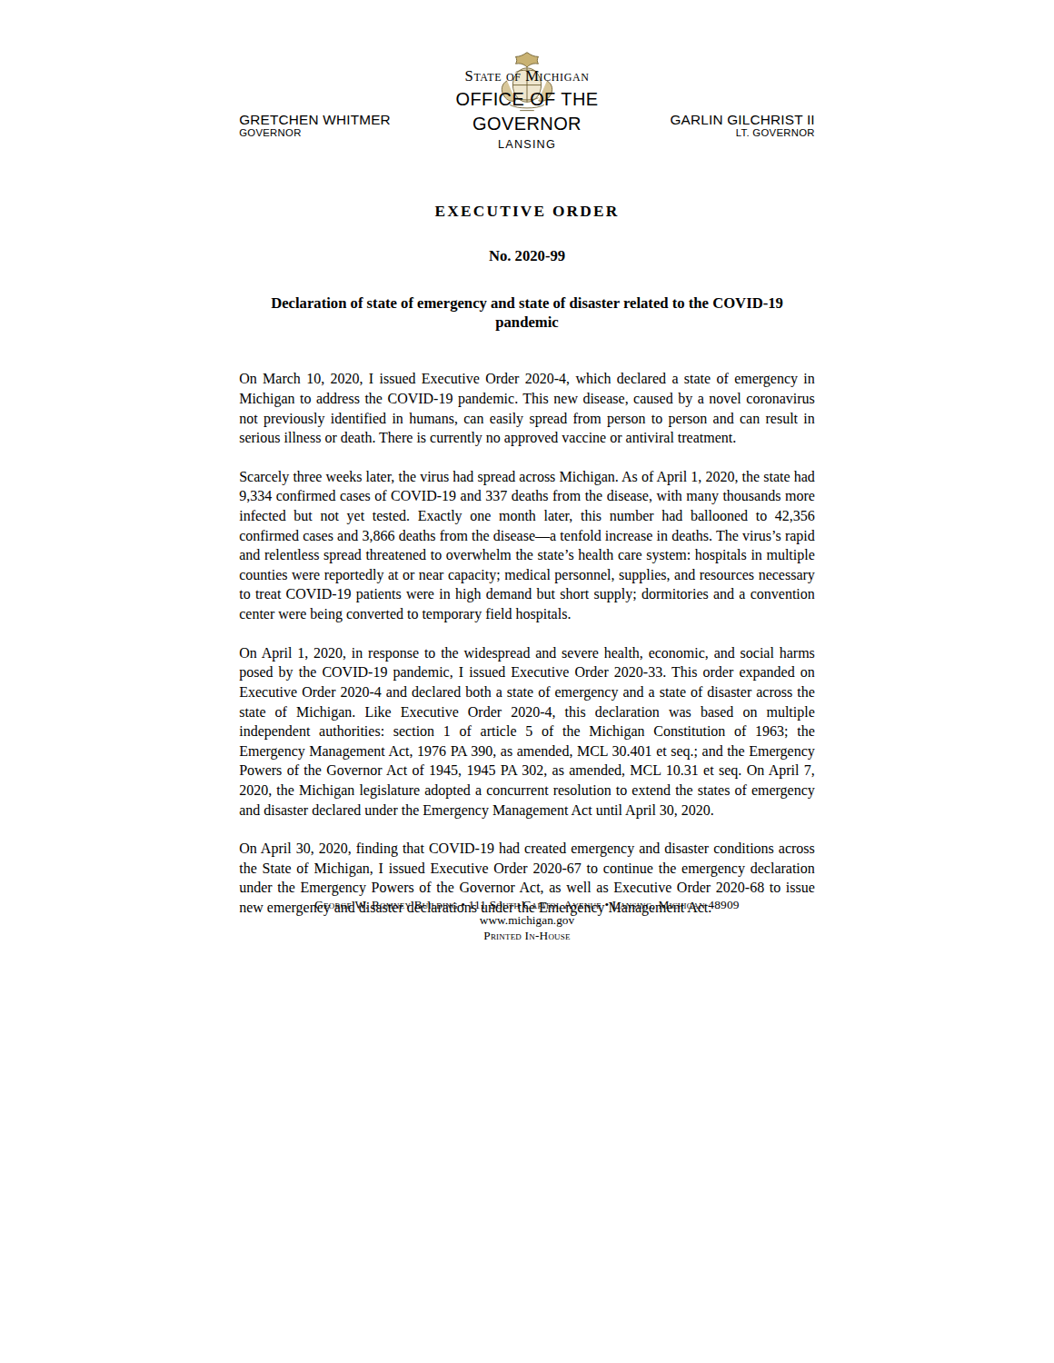GRETCHEN WHITMER
GOVERNOR
State of Michigan
OFFICE OF THE GOVERNOR
LANSING
GARLIN GILCHRIST II
LT. GOVERNOR
EXECUTIVE ORDER
No. 2020-99
Declaration of state of emergency and state of disaster related to the COVID-19 pandemic
On March 10, 2020, I issued Executive Order 2020-4, which declared a state of emergency in Michigan to address the COVID-19 pandemic. This new disease, caused by a novel coronavirus not previously identified in humans, can easily spread from person to person and can result in serious illness or death. There is currently no approved vaccine or antiviral treatment.
Scarcely three weeks later, the virus had spread across Michigan. As of April 1, 2020, the state had 9,334 confirmed cases of COVID-19 and 337 deaths from the disease, with many thousands more infected but not yet tested. Exactly one month later, this number had ballooned to 42,356 confirmed cases and 3,866 deaths from the disease—a tenfold increase in deaths. The virus’s rapid and relentless spread threatened to overwhelm the state’s health care system: hospitals in multiple counties were reportedly at or near capacity; medical personnel, supplies, and resources necessary to treat COVID-19 patients were in high demand but short supply; dormitories and a convention center were being converted to temporary field hospitals.
On April 1, 2020, in response to the widespread and severe health, economic, and social harms posed by the COVID-19 pandemic, I issued Executive Order 2020-33. This order expanded on Executive Order 2020-4 and declared both a state of emergency and a state of disaster across the state of Michigan. Like Executive Order 2020-4, this declaration was based on multiple independent authorities: section 1 of article 5 of the Michigan Constitution of 1963; the Emergency Management Act, 1976 PA 390, as amended, MCL 30.401 et seq.; and the Emergency Powers of the Governor Act of 1945, 1945 PA 302, as amended, MCL 10.31 et seq. On April 7, 2020, the Michigan legislature adopted a concurrent resolution to extend the states of emergency and disaster declared under the Emergency Management Act until April 30, 2020.
On April 30, 2020, finding that COVID-19 had created emergency and disaster conditions across the State of Michigan, I issued Executive Order 2020-67 to continue the emergency declaration under the Emergency Powers of the Governor Act, as well as Executive Order 2020-68 to issue new emergency and disaster declarations under the Emergency Management Act.
George W. Romney Building • 111 South Capitol Avenue • Lansing, Michigan 48909
www.michigan.gov
Printed In-House